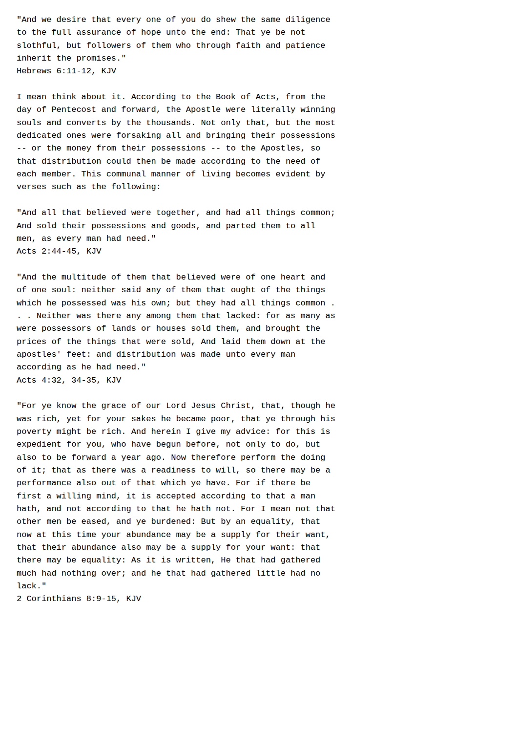"And we desire that every one of you do shew the same diligence to the full assurance of hope unto the end: That ye be not slothful, but followers of them who through faith and patience inherit the promises." Hebrews 6:11-12, KJV
I mean think about it. According to the Book of Acts, from the day of Pentecost and forward, the Apostle were literally winning souls and converts by the thousands. Not only that, but the most dedicated ones were forsaking all and bringing their possessions -- or the money from their possessions -- to the Apostles, so that distribution could then be made according to the need of each member. This communal manner of living becomes evident by verses such as the following:
"And all that believed were together, and had all things common; And sold their possessions and goods, and parted them to all men, as every man had need." Acts 2:44-45, KJV
"And the multitude of them that believed were of one heart and of one soul: neither said any of them that ought of the things which he possessed was his own; but they had all things common . . . Neither was there any among them that lacked: for as many as were possessors of lands or houses sold them, and brought the prices of the things that were sold, And laid them down at the apostles' feet: and distribution was made unto every man according as he had need." Acts 4:32, 34-35, KJV
"For ye know the grace of our Lord Jesus Christ, that, though he was rich, yet for your sakes he became poor, that ye through his poverty might be rich. And herein I give my advice: for this is expedient for you, who have begun before, not only to do, but also to be forward a year ago. Now therefore perform the doing of it; that as there was a readiness to will, so there may be a performance also out of that which ye have. For if there be first a willing mind, it is accepted according to that a man hath, and not according to that he hath not. For I mean not that other men be eased, and ye burdened: But by an equality, that now at this time your abundance may be a supply for their want, that their abundance also may be a supply for your want: that there may be equality: As it is written, He that had gathered much had nothing over; and he that had gathered little had no lack." 2 Corinthians 8:9-15, KJV